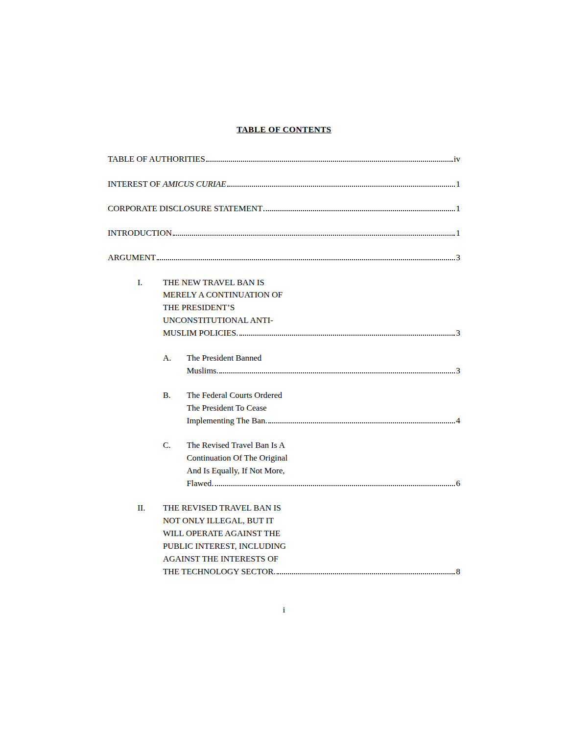TABLE OF CONTENTS
TABLE OF AUTHORITIES iv
INTEREST OF AMICUS CURIAE 1
CORPORATE DISCLOSURE STATEMENT 1
INTRODUCTION 1
ARGUMENT 3
I. THE NEW TRAVEL BAN IS
MERELY A CONTINUATION OF
THE PRESIDENT’S
UNCONSTITUTIONAL ANTI-
MUSLIM POLICIES. 3
A. The President Banned
Muslims. 3
B. The Federal Courts Ordered
The President To Cease
Implementing The Ban. 4
C. The Revised Travel Ban Is A
Continuation Of The Original
And Is Equally, If Not More,
Flawed. 6
II. THE REVISED TRAVEL BAN IS
NOT ONLY ILLEGAL, BUT IT
WILL OPERATE AGAINST THE
PUBLIC INTEREST, INCLUDING
AGAINST THE INTERESTS OF
THE TECHNOLOGY SECTOR. 8
i